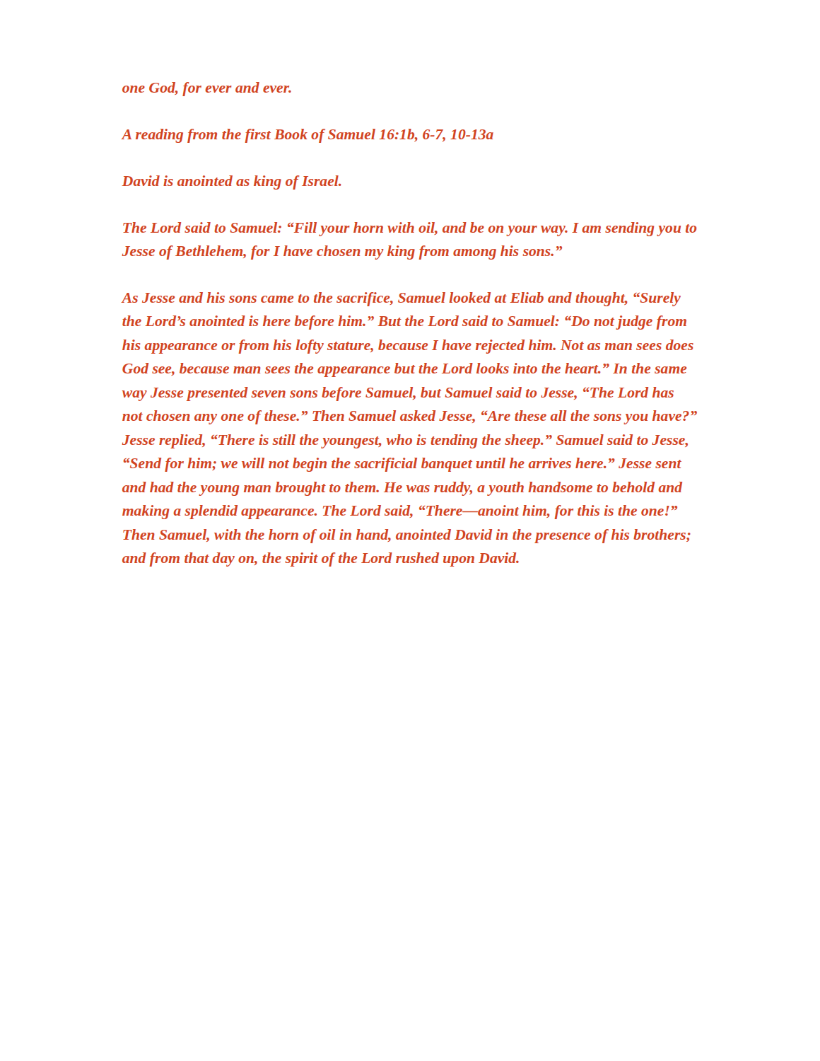one God, for ever and ever.
A reading from the first Book of Samuel 16:1b, 6-7, 10-13a
David is anointed as king of Israel.
The Lord said to Samuel: “Fill your horn with oil, and be on your way. I am sending you to Jesse of Bethlehem, for I have chosen my king from among his sons.”
As Jesse and his sons came to the sacrifice, Samuel looked at Eliab and thought, “Surely the Lord’s anointed is here before him.” But the Lord said to Samuel: “Do not judge from his appearance or from his lofty stature, because I have rejected him. Not as man sees does God see, because man sees the appearance but the Lord looks into the heart.” In the same way Jesse presented seven sons before Samuel, but Samuel said to Jesse, “The Lord has not chosen any one of these.” Then Samuel asked Jesse, “Are these all the sons you have?” Jesse replied, “There is still the youngest, who is tending the sheep.” Samuel said to Jesse, “Send for him; we will not begin the sacrificial banquet until he arrives here.” Jesse sent and had the young man brought to them. He was ruddy, a youth handsome to behold and making a splendid appearance. The Lord said, “There—anoint him, for this is the one!” Then Samuel, with the horn of oil in hand, anointed David in the presence of his brothers; and from that day on, the spirit of the Lord rushed upon David.